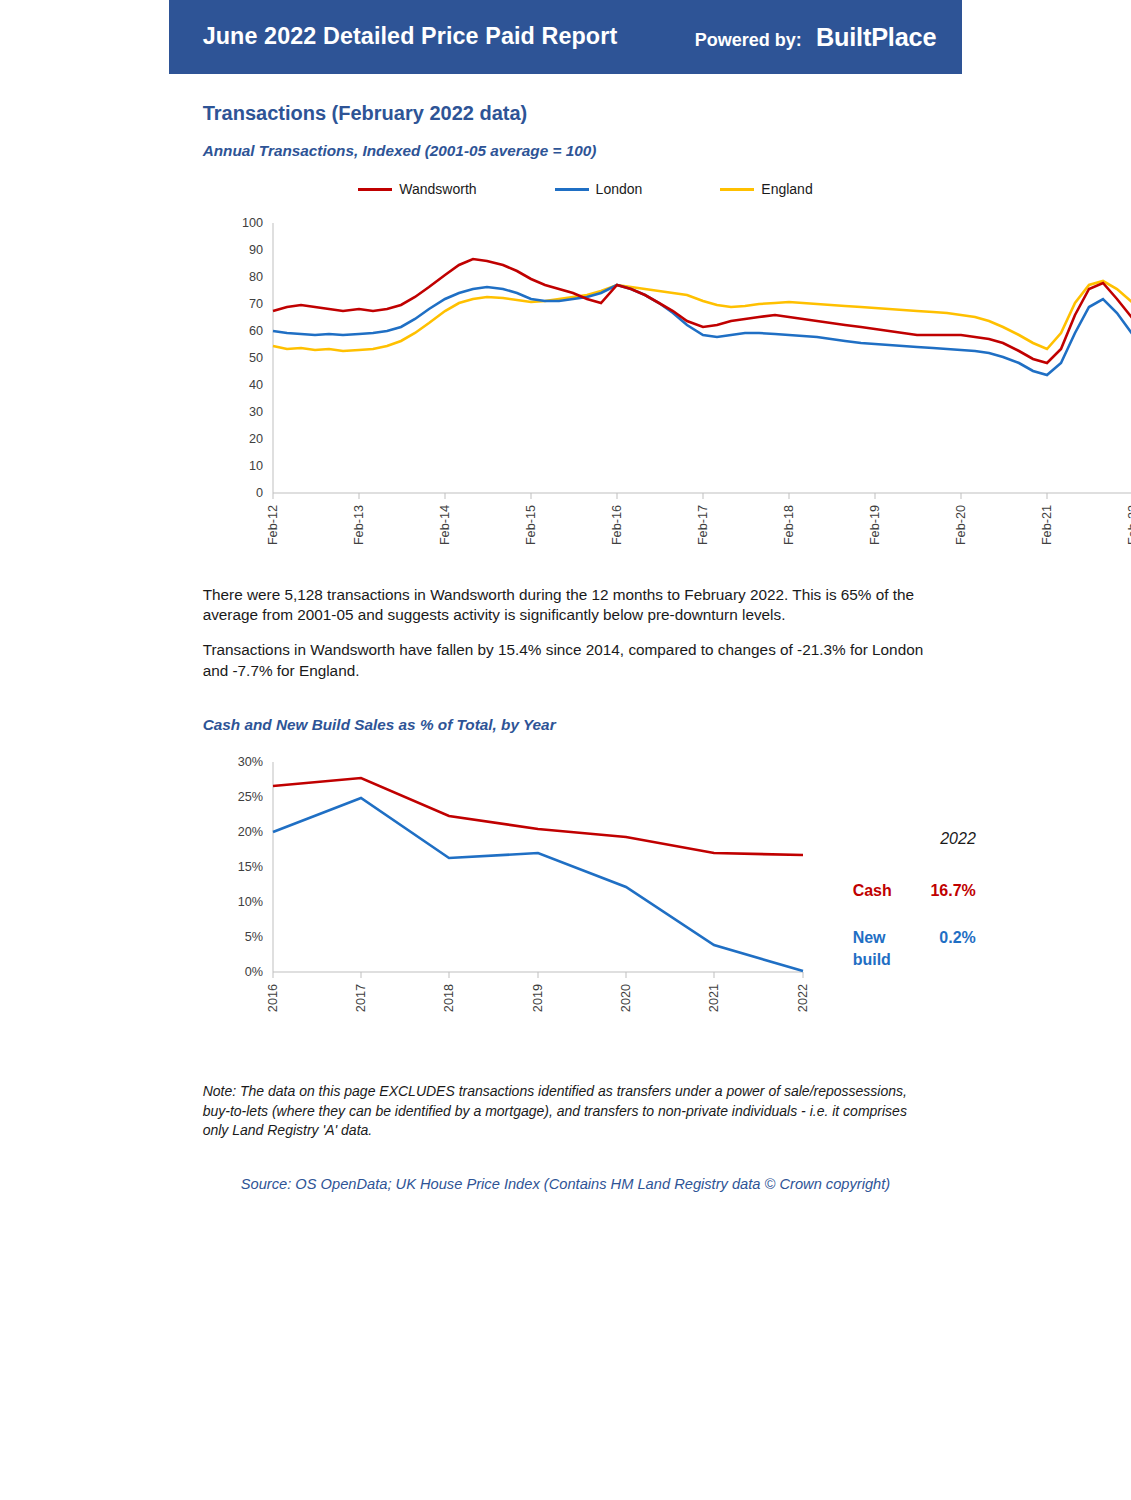June 2022 Detailed Price Paid Report
Powered by: BuiltPlace
Transactions (February 2022 data)
Annual Transactions, Indexed (2001-05 average = 100)
Wandsworth London England
100 90 80 70 60 50 40 30 20 10 0 Feb-12 Feb-13 Feb-14 Feb-15 Feb-16 Feb-17 Feb-18 Feb-19 Feb-20 Feb-21 Feb-22
There were 5,128 transactions in Wandsworth during the 12 months to February 2022. This is 65% of the average from 2001-05 and suggests activity is significantly below pre-downturn levels.
Transactions in Wandsworth have fallen by 15.4% since 2014, compared to changes of -21.3% for London and -7.7% for England.
Cash and New Build Sales as % of Total, by Year
30% 25% 20% 15% 10% 5% 0% 2016 2017 2018 2019 2020 2021 2022
2022
Cash 16.7%
New build 0.2%
Note: The data on this page EXCLUDES transactions identified as transfers under a power of sale/repossessions, buy-to-lets (where they can be identified by a mortgage), and transfers to non-private individuals - i.e. it comprises only Land Registry 'A' data.
Source: OS OpenData; UK House Price Index (Contains HM Land Registry data © Crown copyright)